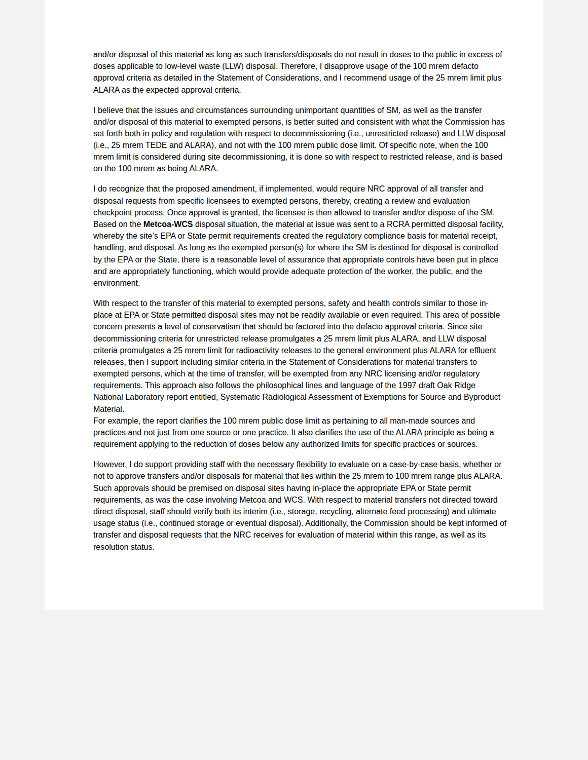and/or disposal of this material as long as such transfers/disposals do not result in doses to the public in excess of doses applicable to low-level waste (LLW) disposal. Therefore, I disapprove usage of the 100 mrem defacto approval criteria as detailed in the Statement of Considerations, and I recommend usage of the 25 mrem limit plus ALARA as the expected approval criteria.
I believe that the issues and circumstances surrounding unimportant quantities of SM, as well as the transfer and/or disposal of this material to exempted persons, is better suited and consistent with what the Commission has set forth both in policy and regulation with respect to decommissioning (i.e., unrestricted release) and LLW disposal (i.e., 25 mrem TEDE and ALARA), and not with the 100 mrem public dose limit. Of specific note, when the 100 mrem limit is considered during site decommissioning, it is done so with respect to restricted release, and is based on the 100 mrem as being ALARA.
I do recognize that the proposed amendment, if implemented, would require NRC approval of all transfer and disposal requests from specific licensees to exempted persons, thereby, creating a review and evaluation checkpoint process. Once approval is granted, the licensee is then allowed to transfer and/or dispose of the SM. Based on the Metcoa-WCS disposal situation, the material at issue was sent to a RCRA permitted disposal facility, whereby the site’s EPA or State permit requirements created the regulatory compliance basis for material receipt, handling, and disposal. As long as the exempted person(s) for where the SM is destined for disposal is controlled by the EPA or the State, there is a reasonable level of assurance that appropriate controls have been put in place and are appropriately functioning, which would provide adequate protection of the worker, the public, and the environment.
With respect to the transfer of this material to exempted persons, safety and health controls similar to those in-place at EPA or State permitted disposal sites may not be readily available or even required. This area of possible concern presents a level of conservatism that should be factored into the defacto approval criteria. Since site decommissioning criteria for unrestricted release promulgates a 25 mrem limit plus ALARA, and LLW disposal criteria promulgates a 25 mrem limit for radioactivity releases to the general environment plus ALARA for effluent releases, then I support including similar criteria in the Statement of Considerations for material transfers to exempted persons, which at the time of transfer, will be exempted from any NRC licensing and/or regulatory requirements. This approach also follows the philosophical lines and language of the 1997 draft Oak Ridge National Laboratory report entitled, Systematic Radiological Assessment of Exemptions for Source and Byproduct Material.
For example, the report clarifies the 100 mrem public dose limit as pertaining to all man-made sources and practices and not just from one source or one practice. It also clarifies the use of the ALARA principle as being a requirement applying to the reduction of doses below any authorized limits for specific practices or sources.
However, I do support providing staff with the necessary flexibility to evaluate on a case-by-case basis, whether or not to approve transfers and/or disposals for material that lies within the 25 mrem to 100 mrem range plus ALARA. Such approvals should be premised on disposal sites having in-place the appropriate EPA or State permit requirements, as was the case involving Metcoa and WCS. With respect to material transfers not directed toward direct disposal, staff should verify both its interim (i.e., storage, recycling, alternate feed processing) and ultimate usage status (i.e., continued storage or eventual disposal). Additionally, the Commission should be kept informed of transfer and disposal requests that the NRC receives for evaluation of material within this range, as well as its resolution status.